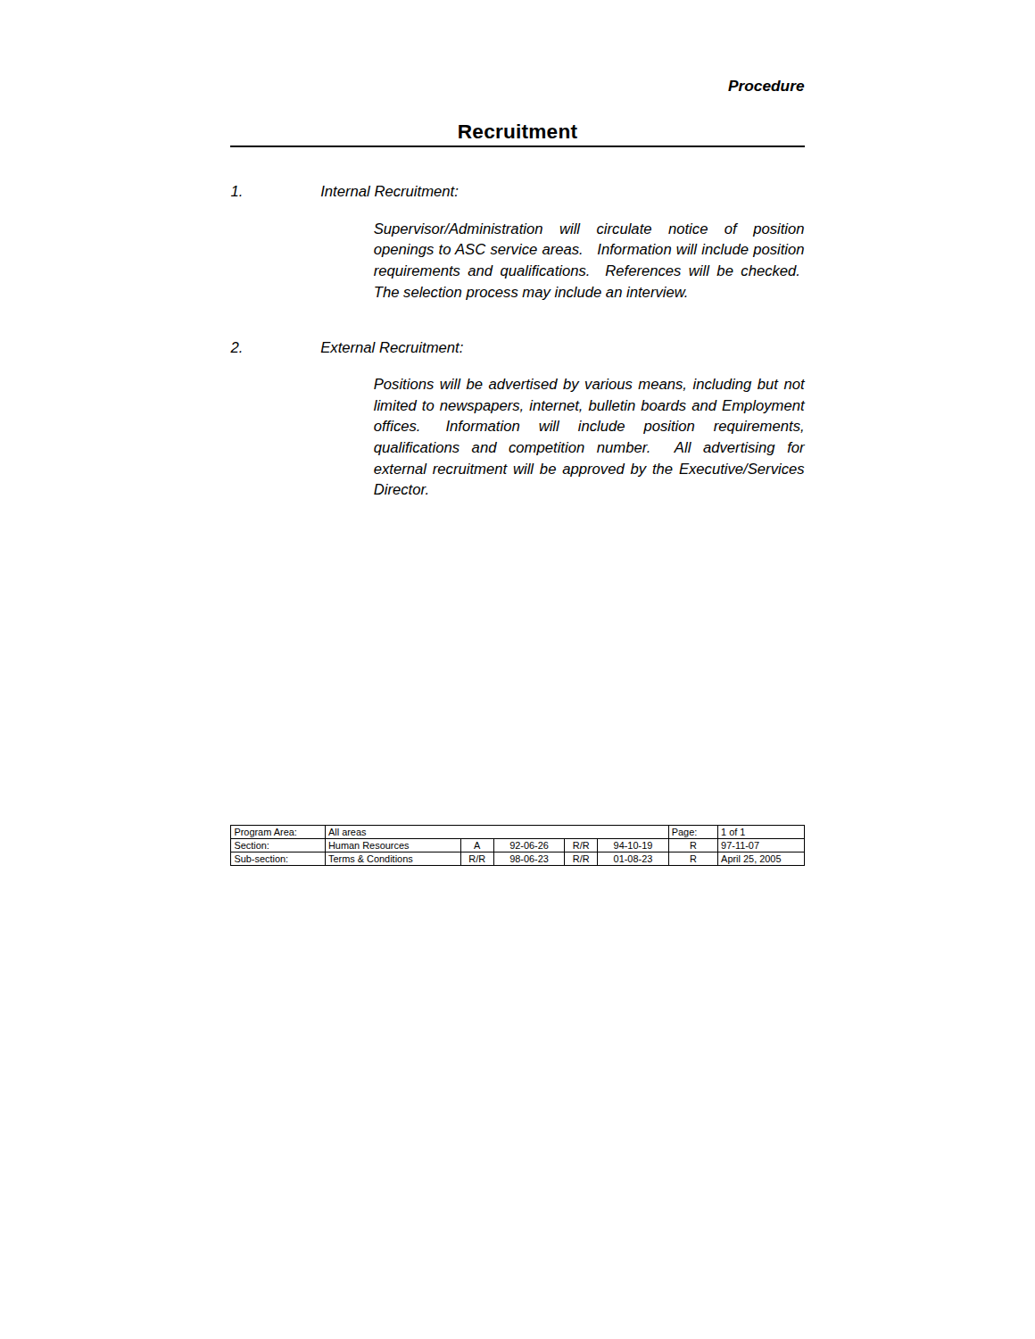Procedure
Recruitment
1.
Internal Recruitment:
Supervisor/Administration will circulate notice of position openings to ASC service areas. Information will include position requirements and qualifications. References will be checked. The selection process may include an interview.
2.
External Recruitment:
Positions will be advertised by various means, including but not limited to newspapers, internet, bulletin boards and Employment offices. Information will include position requirements, qualifications and competition number. All advertising for external recruitment will be approved by the Executive/Services Director.
| Program Area: | All areas | Page: | 1 of 1 |
| Section: | Human Resources | A | 92-06-26 | R/R | 94-10-19 | R | 97-11-07 |
| Sub-section: | Terms & Conditions | R/R | 98-06-23 | R/R | 01-08-23 | R | April 25, 2005 |